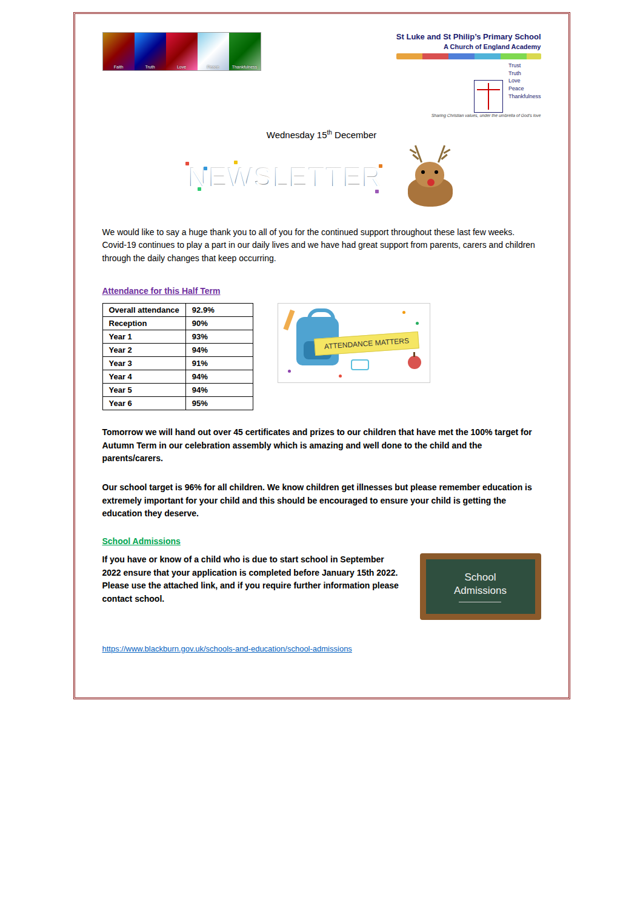Faith
Truth
Love
Peace
Thankfulness
St Luke and St Philip’s Primary School
A Church of England Academy
Trust
Truth
Love
Peace
Thankfulness
Sharing Christian values, under the umbrella of God’s love
Wednesday 15th December
NEWSLETTER
We would like to say a huge thank you to all of you for the continued support throughout these last few weeks. Covid-19 continues to play a part in our daily lives and we have had great support from parents, carers and children through the daily changes that keep occurring.
Attendance for this Half Term
| Overall attendance | 92.9% |
| Reception | 90% |
| Year 1 | 93% |
| Year 2 | 94% |
| Year 3 | 91% |
| Year 4 | 94% |
| Year 5 | 94% |
| Year 6 | 95% |
ATTENDANCE MATTERS
Tomorrow we will hand out over 45 certificates and prizes to our children that have met the 100% target for Autumn Term in our celebration assembly which is amazing and well done to the child and the parents/carers.
Our school target is 96% for all children. We know children get illnesses but please remember education is extremely important for your child and this should be encouraged to ensure your child is getting the education they deserve.
School Admissions
If you have or know of a child who is due to start school in September 2022 ensure that your application is completed before January 15th 2022. Please use the attached link, and if you require further information please contact school.
School Admissions
https://www.blackburn.gov.uk/schools-and-education/school-admissions